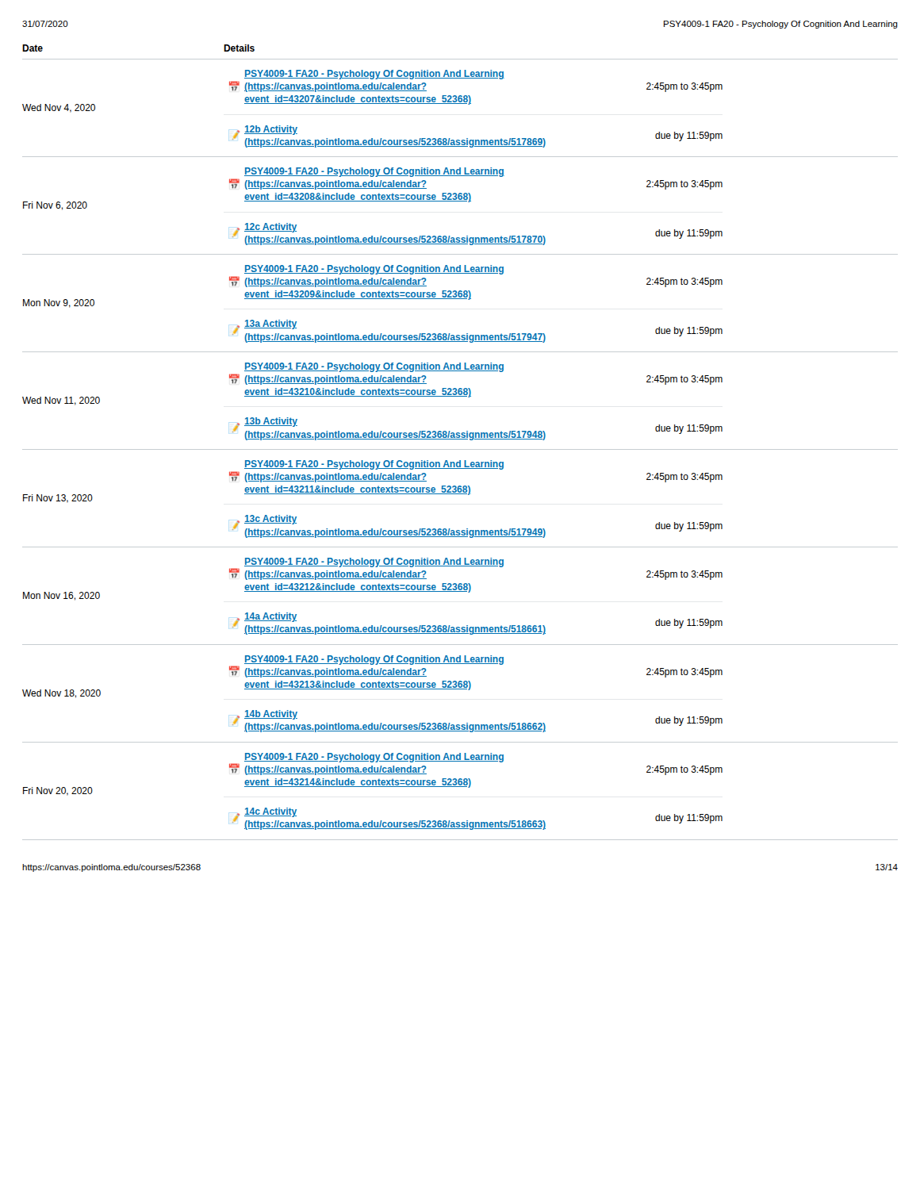31/07/2020
PSY4009-1 FA20 - Psychology Of Cognition And Learning
| Date | Details | |
| --- | --- | --- |
| Wed Nov 4, 2020 | / 📅 / PSY4009-1 FA20 - Psychology Of Cognition And Learning (https://canvas.pointloma.edu/calendar?event_id=43207&include_contexts=course_52368) / 2:45pm to 3:45pm / / 📝 / 12b Activity (https://canvas.pointloma.edu/courses/52368/assignments/517869) / due by 11:59pm / | |
| Fri Nov 6, 2020 | / 📅 / PSY4009-1 FA20 - Psychology Of Cognition And Learning (https://canvas.pointloma.edu/calendar?event_id=43208&include_contexts=course_52368) / 2:45pm to 3:45pm / / 📝 / 12c Activity (https://canvas.pointloma.edu/courses/52368/assignments/517870) / due by 11:59pm / | |
| Mon Nov 9, 2020 | / 📅 / PSY4009-1 FA20 - Psychology Of Cognition And Learning (https://canvas.pointloma.edu/calendar?event_id=43209&include_contexts=course_52368) / 2:45pm to 3:45pm / / 📝 / 13a Activity (https://canvas.pointloma.edu/courses/52368/assignments/517947) / due by 11:59pm / | |
| Wed Nov 11, 2020 | / 📅 / PSY4009-1 FA20 - Psychology Of Cognition And Learning (https://canvas.pointloma.edu/calendar?event_id=43210&include_contexts=course_52368) / 2:45pm to 3:45pm / / 📝 / 13b Activity (https://canvas.pointloma.edu/courses/52368/assignments/517948) / due by 11:59pm / | |
| Fri Nov 13, 2020 | / 📅 / PSY4009-1 FA20 - Psychology Of Cognition And Learning (https://canvas.pointloma.edu/calendar?event_id=43211&include_contexts=course_52368) / 2:45pm to 3:45pm / / 📝 / 13c Activity (https://canvas.pointloma.edu/courses/52368/assignments/517949) / due by 11:59pm / | |
| Mon Nov 16, 2020 | / 📅 / PSY4009-1 FA20 - Psychology Of Cognition And Learning (https://canvas.pointloma.edu/calendar?event_id=43212&include_contexts=course_52368) / 2:45pm to 3:45pm / / 📝 / 14a Activity (https://canvas.pointloma.edu/courses/52368/assignments/518661) / due by 11:59pm / | |
| Wed Nov 18, 2020 | / 📅 / PSY4009-1 FA20 - Psychology Of Cognition And Learning (https://canvas.pointloma.edu/calendar?event_id=43213&include_contexts=course_52368) / 2:45pm to 3:45pm / / 📝 / 14b Activity (https://canvas.pointloma.edu/courses/52368/assignments/518662) / due by 11:59pm / | |
| Fri Nov 20, 2020 | / 📅 / PSY4009-1 FA20 - Psychology Of Cognition And Learning (https://canvas.pointloma.edu/calendar?event_id=43214&include_contexts=course_52368) / 2:45pm to 3:45pm / / 📝 / 14c Activity (https://canvas.pointloma.edu/courses/52368/assignments/518663) / due by 11:59pm / | |
https://canvas.pointloma.edu/courses/52368
13/14